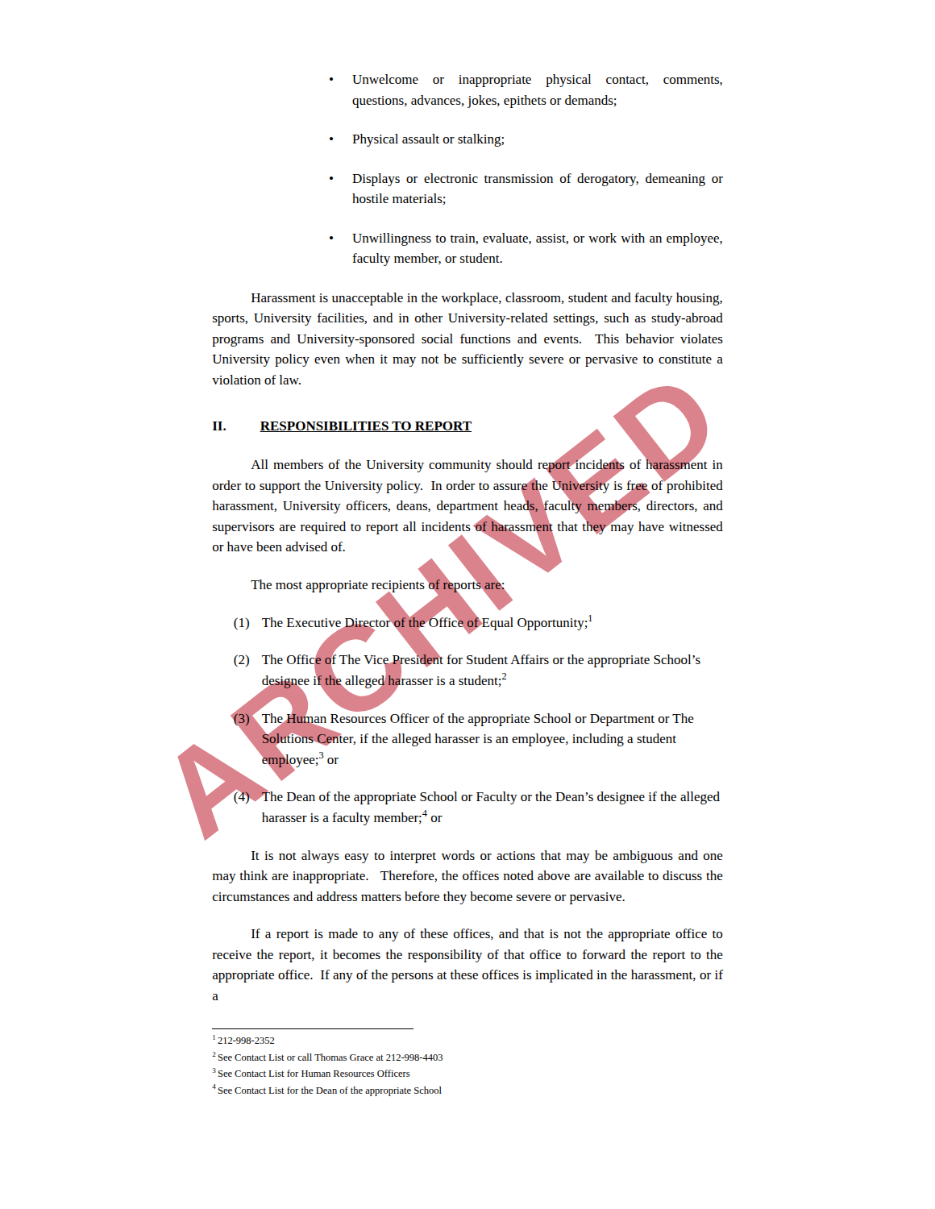ARCHIVED
Unwelcome or inappropriate physical contact, comments, questions, advances, jokes, epithets or demands;
Physical assault or stalking;
Displays or electronic transmission of derogatory, demeaning or hostile materials;
Unwillingness to train, evaluate, assist, or work with an employee, faculty member, or student.
Harassment is unacceptable in the workplace, classroom, student and faculty housing, sports, University facilities, and in other University-related settings, such as study-abroad programs and University-sponsored social functions and events. This behavior violates University policy even when it may not be sufficiently severe or pervasive to constitute a violation of law.
II. RESPONSIBILITIES TO REPORT
All members of the University community should report incidents of harassment in order to support the University policy. In order to assure the University is free of prohibited harassment, University officers, deans, department heads, faculty members, directors, and supervisors are required to report all incidents of harassment that they may have witnessed or have been advised of.
The most appropriate recipients of reports are:
The Executive Director of the Office of Equal Opportunity;1
The Office of The Vice President for Student Affairs or the appropriate School’s designee if the alleged harasser is a student;2
The Human Resources Officer of the appropriate School or Department or The Solutions Center, if the alleged harasser is an employee, including a student employee;3 or
The Dean of the appropriate School or Faculty or the Dean’s designee if the alleged harasser is a faculty member;4 or
It is not always easy to interpret words or actions that may be ambiguous and one may think are inappropriate. Therefore, the offices noted above are available to discuss the circumstances and address matters before they become severe or pervasive.
If a report is made to any of these offices, and that is not the appropriate office to receive the report, it becomes the responsibility of that office to forward the report to the appropriate office. If any of the persons at these offices is implicated in the harassment, or if a
1212-998-2352
2See Contact List or call Thomas Grace at 212-998-4403
3See Contact List for Human Resources Officers
4See Contact List for the Dean of the appropriate School